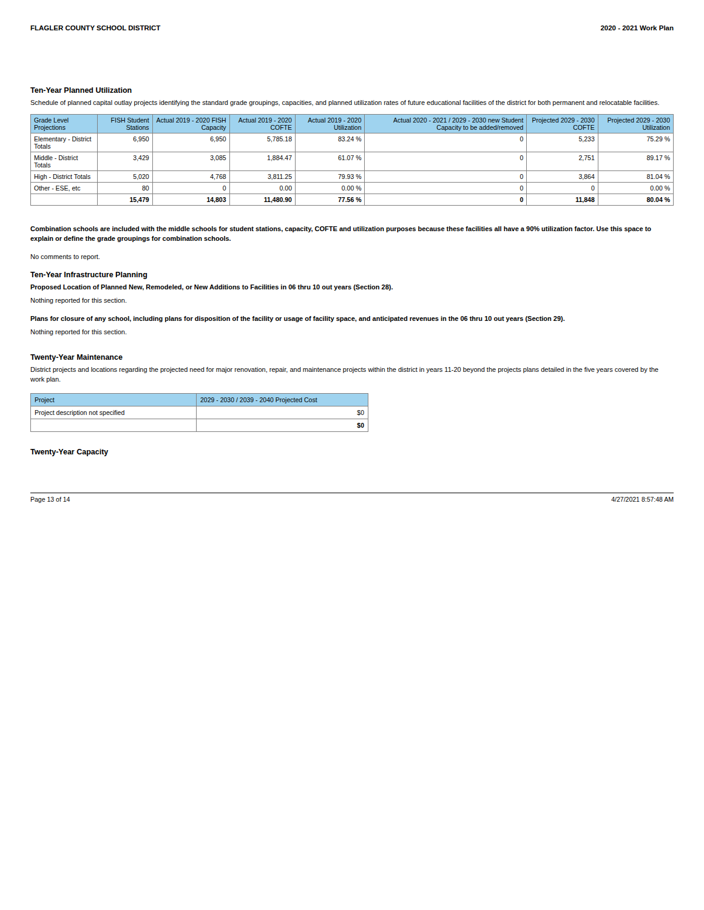FLAGLER COUNTY SCHOOL DISTRICT 2020 - 2021 Work Plan
Ten-Year Planned Utilization
Schedule of planned capital outlay projects identifying the standard grade groupings, capacities, and planned utilization rates of future educational facilities of the district for both permanent and relocatable facilities.
| Grade Level Projections | FISH Student Stations | Actual 2019 - 2020 FISH Capacity | Actual 2019 - 2020 COFTE | Actual 2019 - 2020 Utilization | Actual 2020 - 2021 / 2029 - 2030 new Student Capacity to be added/removed | Projected 2029 - 2030 COFTE | Projected 2029 - 2030 Utilization |
| --- | --- | --- | --- | --- | --- | --- | --- |
| Elementary - District Totals | 6,950 | 6,950 | 5,785.18 | 83.24 % | 0 | 5,233 | 75.29 % |
| Middle - District Totals | 3,429 | 3,085 | 1,884.47 | 61.07 % | 0 | 2,751 | 89.17 % |
| High - District Totals | 5,020 | 4,768 | 3,811.25 | 79.93 % | 0 | 3,864 | 81.04 % |
| Other - ESE, etc | 80 | 0 | 0.00 | 0.00 % | 0 | 0 | 0.00 % |
| | 15,479 | 14,803 | 11,480.90 | 77.56 % | 0 | 11,848 | 80.04 % |
Combination schools are included with the middle schools for student stations, capacity, COFTE and utilization purposes because these facilities all have a 90% utilization factor. Use this space to explain or define the grade groupings for combination schools.
No comments to report.
Ten-Year Infrastructure Planning
Proposed Location of Planned New, Remodeled, or New Additions to Facilities in 06 thru 10 out years (Section 28).
Nothing reported for this section.
Plans for closure of any school, including plans for disposition of the facility or usage of facility space, and anticipated revenues in the 06 thru 10 out years (Section 29).
Nothing reported for this section.
Twenty-Year Maintenance
District projects and locations regarding the projected need for major renovation, repair, and maintenance projects within the district in years 11-20 beyond the projects plans detailed in the five years covered by the work plan.
| Project | 2029 - 2030 / 2039 - 2040 Projected Cost |
| --- | --- |
| Project description not specified | $0 |
| | $0 |
Twenty-Year Capacity
Page 13 of 14 4/27/2021 8:57:48 AM